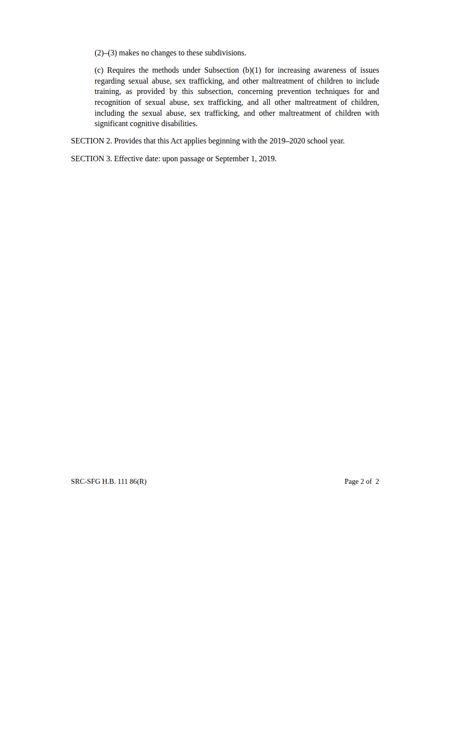(2)–(3) makes no changes to these subdivisions.
(c) Requires the methods under Subsection (b)(1) for increasing awareness of issues regarding sexual abuse, sex trafficking, and other maltreatment of children to include training, as provided by this subsection, concerning prevention techniques for and recognition of sexual abuse, sex trafficking, and all other maltreatment of children, including the sexual abuse, sex trafficking, and other maltreatment of children with significant cognitive disabilities.
SECTION 2. Provides that this Act applies beginning with the 2019–2020 school year.
SECTION 3. Effective date: upon passage or September 1, 2019.
SRC-SFG H.B. 111 86(R) Page 2 of 2